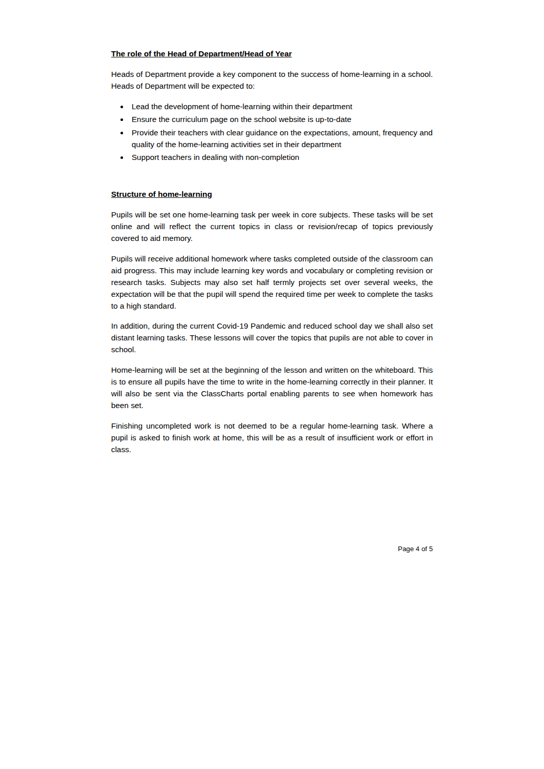The role of the Head of Department/Head of Year
Heads of Department provide a key component to the success of home-learning in a school. Heads of Department will be expected to:
Lead the development of home-learning within their department
Ensure the curriculum page on the school website is up-to-date
Provide their teachers with clear guidance on the expectations, amount, frequency and quality of the home-learning activities set in their department
Support teachers in dealing with non-completion
Structure of home-learning
Pupils will be set one home-learning task per week in core subjects. These tasks will be set online and will reflect the current topics in class or revision/recap of topics previously covered to aid memory.
Pupils will receive additional homework where tasks completed outside of the classroom can aid progress. This may include learning key words and vocabulary or completing revision or research tasks. Subjects may also set half termly projects set over several weeks, the expectation will be that the pupil will spend the required time per week to complete the tasks to a high standard.
In addition, during the current Covid-19 Pandemic and reduced school day we shall also set distant learning tasks. These lessons will cover the topics that pupils are not able to cover in school.
Home-learning will be set at the beginning of the lesson and written on the whiteboard. This is to ensure all pupils have the time to write in the home-learning correctly in their planner. It will also be sent via the ClassCharts portal enabling parents to see when homework has been set.
Finishing uncompleted work is not deemed to be a regular home-learning task. Where a pupil is asked to finish work at home, this will be as a result of insufficient work or effort in class.
Page 4 of 5